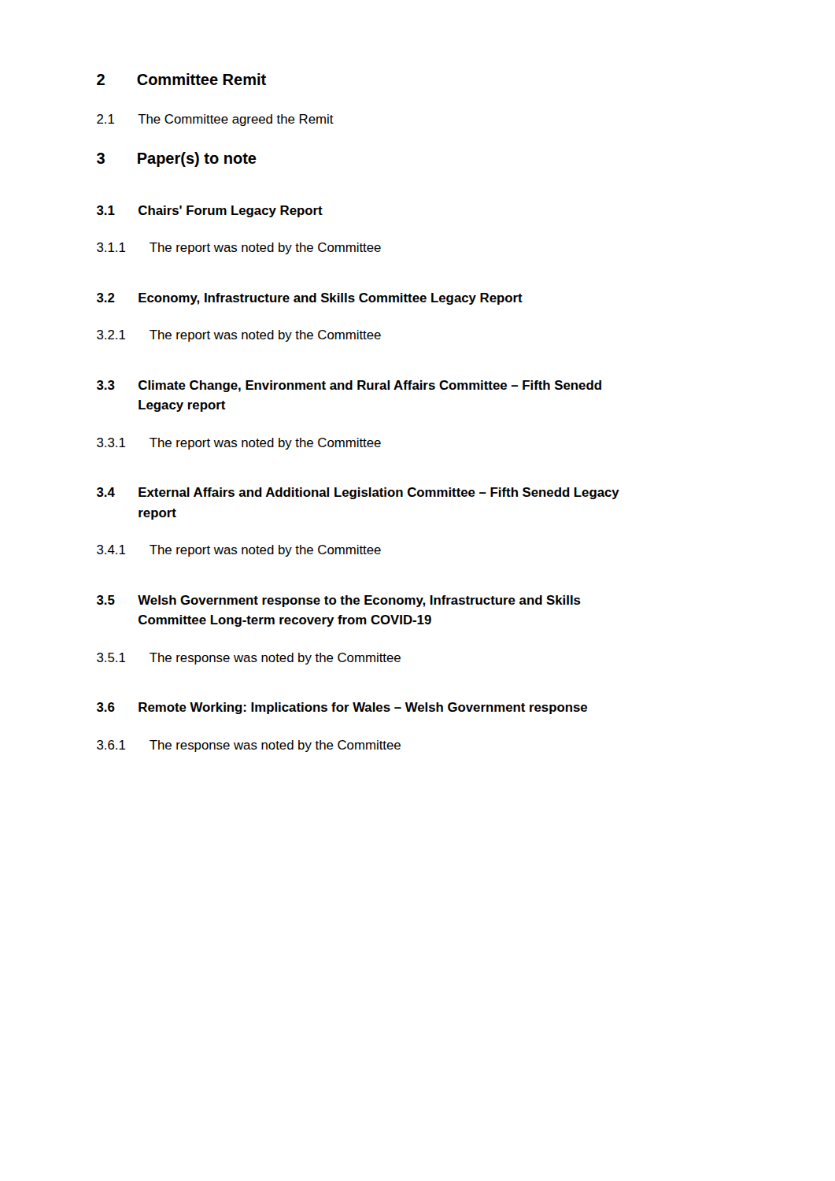2 Committee Remit
2.1 The Committee agreed the Remit
3 Paper(s) to note
3.1 Chairs' Forum Legacy Report
3.1.1 The report was noted by the Committee
3.2 Economy, Infrastructure and Skills Committee Legacy Report
3.2.1 The report was noted by the Committee
3.3 Climate Change, Environment and Rural Affairs Committee – Fifth Senedd Legacy report
3.3.1 The report was noted by the Committee
3.4 External Affairs and Additional Legislation Committee – Fifth Senedd Legacy report
3.4.1 The report was noted by the Committee
3.5 Welsh Government response to the Economy, Infrastructure and Skills Committee Long-term recovery from COVID-19
3.5.1 The response was noted by the Committee
3.6 Remote Working: Implications for Wales – Welsh Government response
3.6.1 The response was noted by the Committee